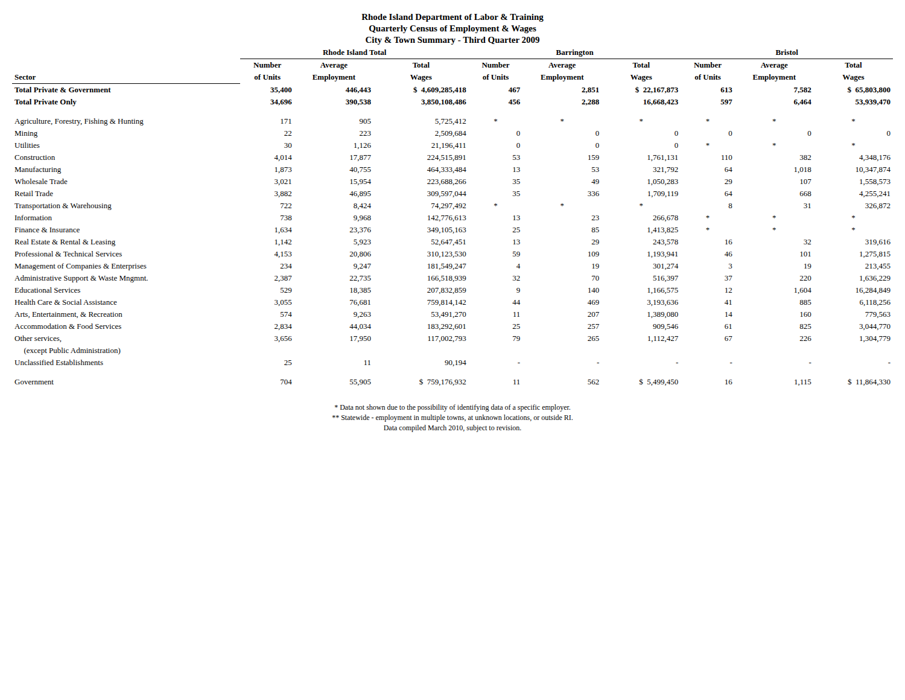Rhode Island Department of Labor & Training
Quarterly Census of Employment & Wages
City & Town Summary - Third Quarter 2009
| Sector | Rhode Island Total | Barrington | Bristol |
| --- | --- | --- | --- |
| Number | Average | Total | Number | Average | Total | Number | Average | Total |
| of Units | Employment | Wages | of Units | Employment | Wages | of Units | Employment | Wages |
| Total Private & Government | 35,400 | 446,443 | $ 4,609,285,418 | 467 | 2,851 | $ 22,167,873 | 613 | 7,582 | $ 65,803,800 |
| Total Private Only | 34,696 | 390,538 | 3,850,108,486 | 456 | 2,288 | 16,668,423 | 597 | 6,464 | 53,939,470 |
| Agriculture, Forestry, Fishing & Hunting | 171 | 905 | 5,725,412 | * | * | * | * | * | * |
| Mining | 22 | 223 | 2,509,684 | 0 | 0 | 0 | 0 | 0 | 0 |
| Utilities | 30 | 1,126 | 21,196,411 | 0 | 0 | 0 | * | * | * |
| Construction | 4,014 | 17,877 | 224,515,891 | 53 | 159 | 1,761,131 | 110 | 382 | 4,348,176 |
| Manufacturing | 1,873 | 40,755 | 464,333,484 | 13 | 53 | 321,792 | 64 | 1,018 | 10,347,874 |
| Wholesale Trade | 3,021 | 15,954 | 223,688,266 | 35 | 49 | 1,050,283 | 29 | 107 | 1,558,573 |
| Retail Trade | 3,882 | 46,895 | 309,597,044 | 35 | 336 | 1,709,119 | 64 | 668 | 4,255,241 |
| Transportation & Warehousing | 722 | 8,424 | 74,297,492 | * | * | * | 8 | 31 | 326,872 |
| Information | 738 | 9,968 | 142,776,613 | 13 | 23 | 266,678 | * | * | * |
| Finance & Insurance | 1,634 | 23,376 | 349,105,163 | 25 | 85 | 1,413,825 | * | * | * |
| Real Estate & Rental & Leasing | 1,142 | 5,923 | 52,647,451 | 13 | 29 | 243,578 | 16 | 32 | 319,616 |
| Professional & Technical Services | 4,153 | 20,806 | 310,123,530 | 59 | 109 | 1,193,941 | 46 | 101 | 1,275,815 |
| Management of Companies & Enterprises | 234 | 9,247 | 181,549,247 | 4 | 19 | 301,274 | 3 | 19 | 213,455 |
| Administrative Support & Waste Mngmnt. | 2,387 | 22,735 | 166,518,939 | 32 | 70 | 516,397 | 37 | 220 | 1,636,229 |
| Educational Services | 529 | 18,385 | 207,832,859 | 9 | 140 | 1,166,575 | 12 | 1,604 | 16,284,849 |
| Health Care & Social Assistance | 3,055 | 76,681 | 759,814,142 | 44 | 469 | 3,193,636 | 41 | 885 | 6,118,256 |
| Arts, Entertainment, & Recreation | 574 | 9,263 | 53,491,270 | 11 | 207 | 1,389,080 | 14 | 160 | 779,563 |
| Accommodation & Food Services | 2,834 | 44,034 | 183,292,601 | 25 | 257 | 909,546 | 61 | 825 | 3,044,770 |
| Other services, | 3,656 | 17,950 | 117,002,793 | 79 | 265 | 1,112,427 | 67 | 226 | 1,304,779 |
| (except Public Administration) | |
| Unclassified Establishments | 25 | 11 | 90,194 | - | - | - | - | - | - |
| Government | 704 | 55,905 | $ 759,176,932 | 11 | 562 | $ 5,499,450 | 16 | 1,115 | $ 11,864,330 |
* Data not shown due to the possibility of identifying data of a specific employer.
** Statewide - employment in multiple towns, at unknown locations, or outside RI.
Data compiled March 2010, subject to revision.